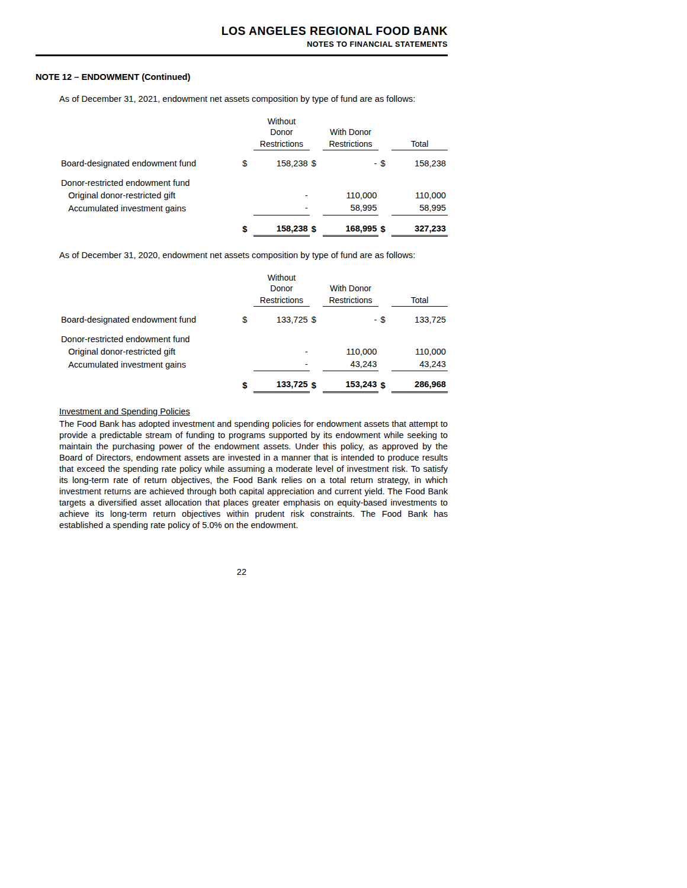LOS ANGELES REGIONAL FOOD BANK
NOTES TO FINANCIAL STATEMENTS
NOTE 12 – ENDOWMENT (Continued)
As of December 31, 2021, endowment net assets composition by type of fund are as follows:
| | | Without Donor | | With Donor | | |
| | | Restrictions | | Restrictions | | Total |
| Board-designated endowment fund | $ | 158,238 | $ | - | $ | 158,238 |
| Donor-restricted endowment fund | | | | | | |
| Original donor-restricted gift | | - | | 110,000 | | 110,000 |
| Accumulated investment gains | | - | | 58,995 | | 58,995 |
| | $ | 158,238 | $ | 168,995 | $ | 327,233 |
As of December 31, 2020, endowment net assets composition by type of fund are as follows:
| | | Without Donor | | With Donor | | |
| | | Restrictions | | Restrictions | | Total |
| Board-designated endowment fund | $ | 133,725 | $ | - | $ | 133,725 |
| Donor-restricted endowment fund | | | | | | |
| Original donor-restricted gift | | - | | 110,000 | | 110,000 |
| Accumulated investment gains | | - | | 43,243 | | 43,243 |
| | $ | 133,725 | $ | 153,243 | $ | 286,968 |
Investment and Spending Policies
The Food Bank has adopted investment and spending policies for endowment assets that attempt to provide a predictable stream of funding to programs supported by its endowment while seeking to maintain the purchasing power of the endowment assets. Under this policy, as approved by the Board of Directors, endowment assets are invested in a manner that is intended to produce results that exceed the spending rate policy while assuming a moderate level of investment risk. To satisfy its long-term rate of return objectives, the Food Bank relies on a total return strategy, in which investment returns are achieved through both capital appreciation and current yield. The Food Bank targets a diversified asset allocation that places greater emphasis on equity-based investments to achieve its long-term return objectives within prudent risk constraints. The Food Bank has established a spending rate policy of 5.0% on the endowment.
22